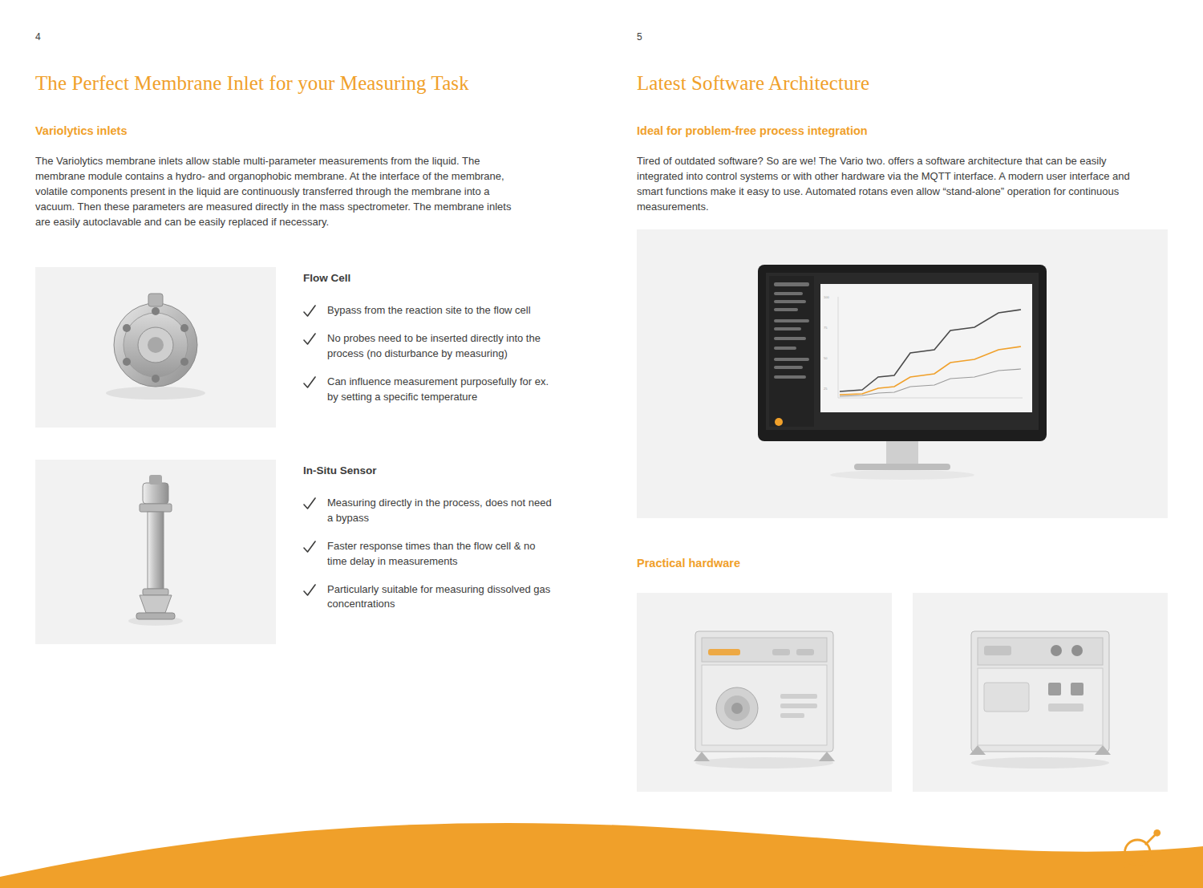4
The Perfect Membrane Inlet for your Measuring Task
Variolytics inlets
The Variolytics membrane inlets allow stable multi-parameter measurements from the liquid. The membrane module contains a hydro- and organophobic membrane. At the interface of the membrane, volatile components present in the liquid are continuously transferred through the membrane into a vacuum. Then these parameters are measured directly in the mass spectrometer. The membrane inlets are easily autoclavable and can be easily replaced if necessary.
Flow Cell
Bypass from the reaction site to the flow cell
No probes need to be inserted directly into the process (no disturbance by measuring)
Can influence measurement purposefully for ex. by setting a specific temperature
In-Situ Sensor
Measuring directly in the process, does not need a bypass
Faster response times than the flow cell & no time delay in measurements
Particularly suitable for measuring dissolved gas concentrations
5
Latest Software Architecture
Ideal for problem-free process integration
Tired of outdated software? So are we! The Vario two. offers a software architecture that can be easily integrated into control systems or with other hardware via the MQTT interface. A modern user interface and smart functions make it easy to use. Automated rotans even allow “stand-alone” operation for continuous measurements.
100 75 50 25
Practical hardware